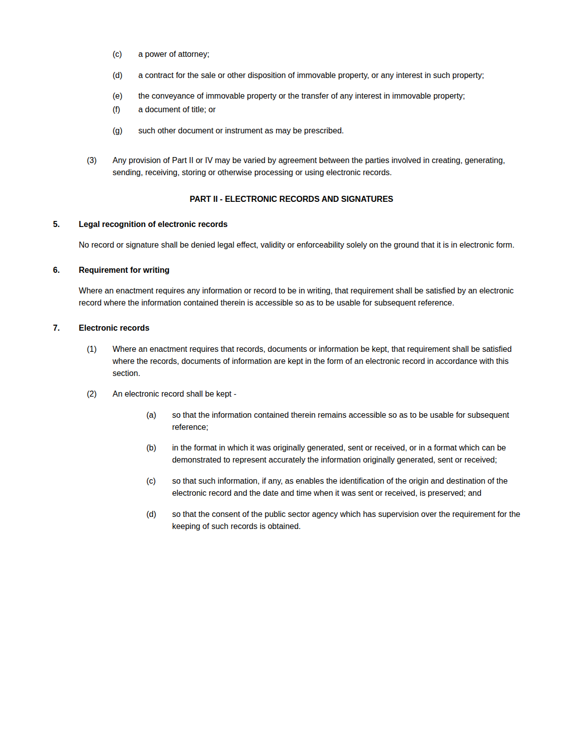(c) a power of attorney;
(d) a contract for the sale or other disposition of immovable property, or any interest in such property;
(e) the conveyance of immovable property or the transfer of any interest in immovable property;
(f) a document of title; or
(g) such other document or instrument as may be prescribed.
(3) Any provision of Part II or IV may be varied by agreement between the parties involved in creating, generating, sending, receiving, storing or otherwise processing or using electronic records.
PART II - ELECTRONIC RECORDS AND SIGNATURES
5. Legal recognition of electronic records
No record or signature shall be denied legal effect, validity or enforceability solely on the ground that it is in electronic form.
6. Requirement for writing
Where an enactment requires any information or record to be in writing, that requirement shall be satisfied by an electronic record where the information contained therein is accessible so as to be usable for subsequent reference.
7. Electronic records
(1) Where an enactment requires that records, documents or information be kept, that requirement shall be satisfied where the records, documents of information are kept in the form of an electronic record in accordance with this section.
(2) An electronic record shall be kept -
(a) so that the information contained therein remains accessible so as to be usable for subsequent reference;
(b) in the format in which it was originally generated, sent or received, or in a format which can be demonstrated to represent accurately the information originally generated, sent or received;
(c) so that such information, if any, as enables the identification of the origin and destination of the electronic record and the date and time when it was sent or received, is preserved; and
(d) so that the consent of the public sector agency which has supervision over the requirement for the keeping of such records is obtained.